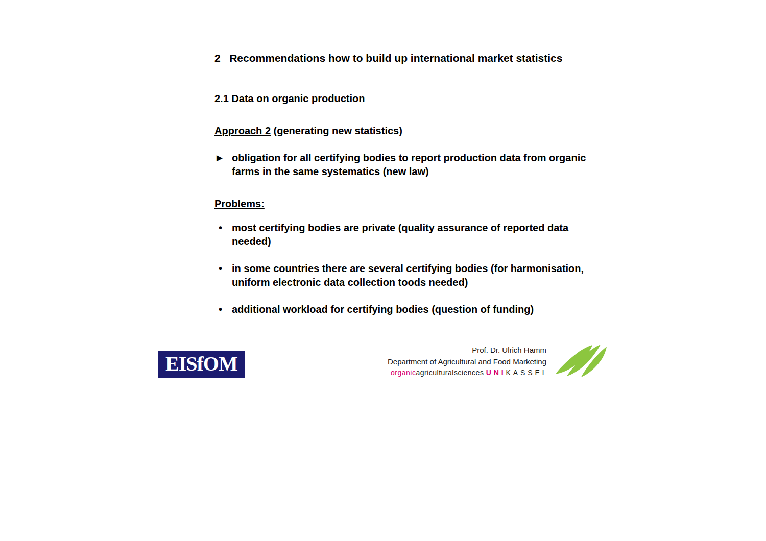2 Recommendations how to build up international market statistics
2.1 Data on organic production
Approach 2 (generating new statistics)
► obligation for all certifying bodies to report production data from organic farms in the same systematics (new law)
Problems:
most certifying bodies are private (quality assurance of reported data needed)
in some countries there are several certifying bodies (for harmonisation, uniform electronic data collection toods needed)
additional workload for certifying bodies (question of funding)
EISfOM
Prof. Dr. Ulrich Hamm
Department of Agricultural and Food Marketing
organicagriculturalsciences U N I K A S S E L